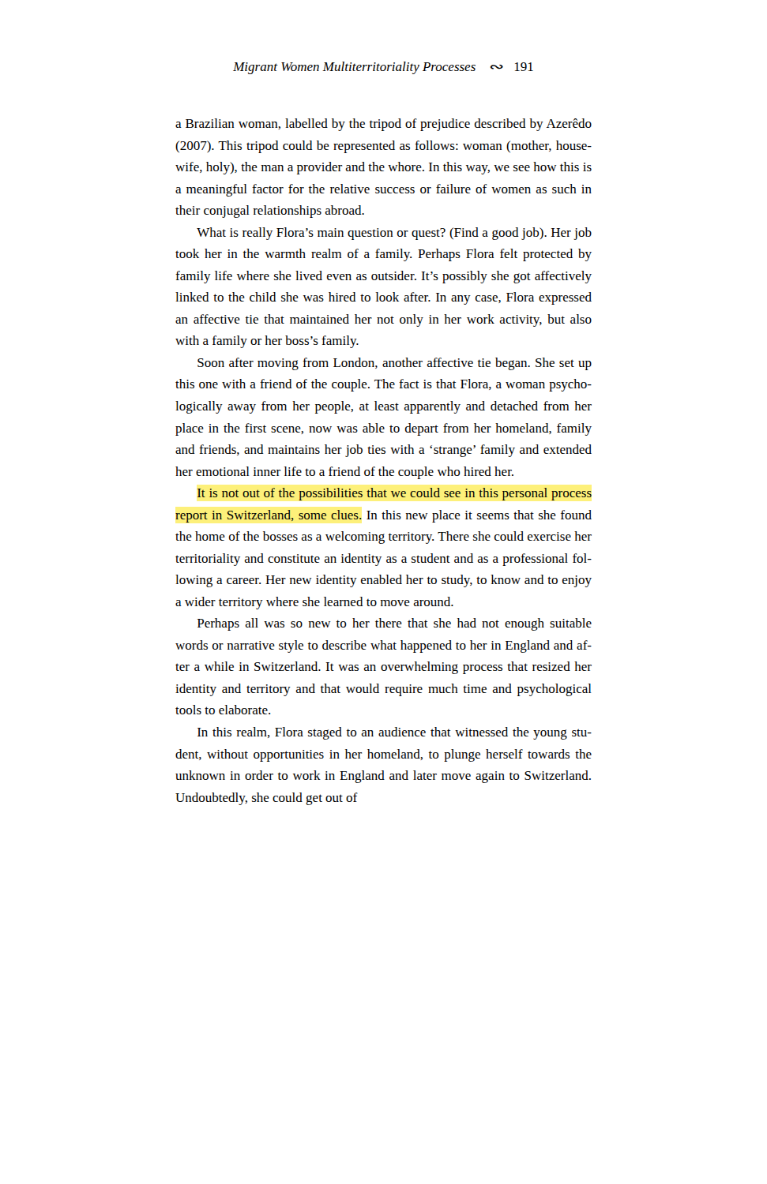Migrant Women Multiterritoriality Processes∾191
a Brazilian woman, labelled by the tripod of prejudice described by Azerêdo (2007). This tripod could be represented as follows: woman (mother, housewife, holy), the man a provider and the whore. In this way, we see how this is a meaningful factor for the relative success or failure of women as such in their conjugal relationships abroad.
What is really Flora’s main question or quest? (Find a good job). Her job took her in the warmth realm of a family. Perhaps Flora felt protected by family life where she lived even as outsider. It’s possibly she got affectively linked to the child she was hired to look after. In any case, Flora expressed an affective tie that maintained her not only in her work activity, but also with a family or her boss’s family.
Soon after moving from London, another affective tie began. She set up this one with a friend of the couple. The fact is that Flora, a woman psychologically away from her people, at least apparently and detached from her place in the first scene, now was able to depart from her homeland, family and friends, and maintains her job ties with a ‘strange’ family and extended her emotional inner life to a friend of the couple who hired her.
It is not out of the possibilities that we could see in this personal process report in Switzerland, some clues. In this new place it seems that she found the home of the bosses as a welcoming territory. There she could exercise her territoriality and constitute an identity as a student and as a professional following a career. Her new identity enabled her to study, to know and to enjoy a wider territory where she learned to move around.
Perhaps all was so new to her there that she had not enough suitable words or narrative style to describe what happened to her in England and after a while in Switzerland. It was an overwhelming process that resized her identity and territory and that would require much time and psychological tools to elaborate.
In this realm, Flora staged to an audience that witnessed the young student, without opportunities in her homeland, to plunge herself towards the unknown in order to work in England and later move again to Switzerland. Undoubtedly, she could get out of